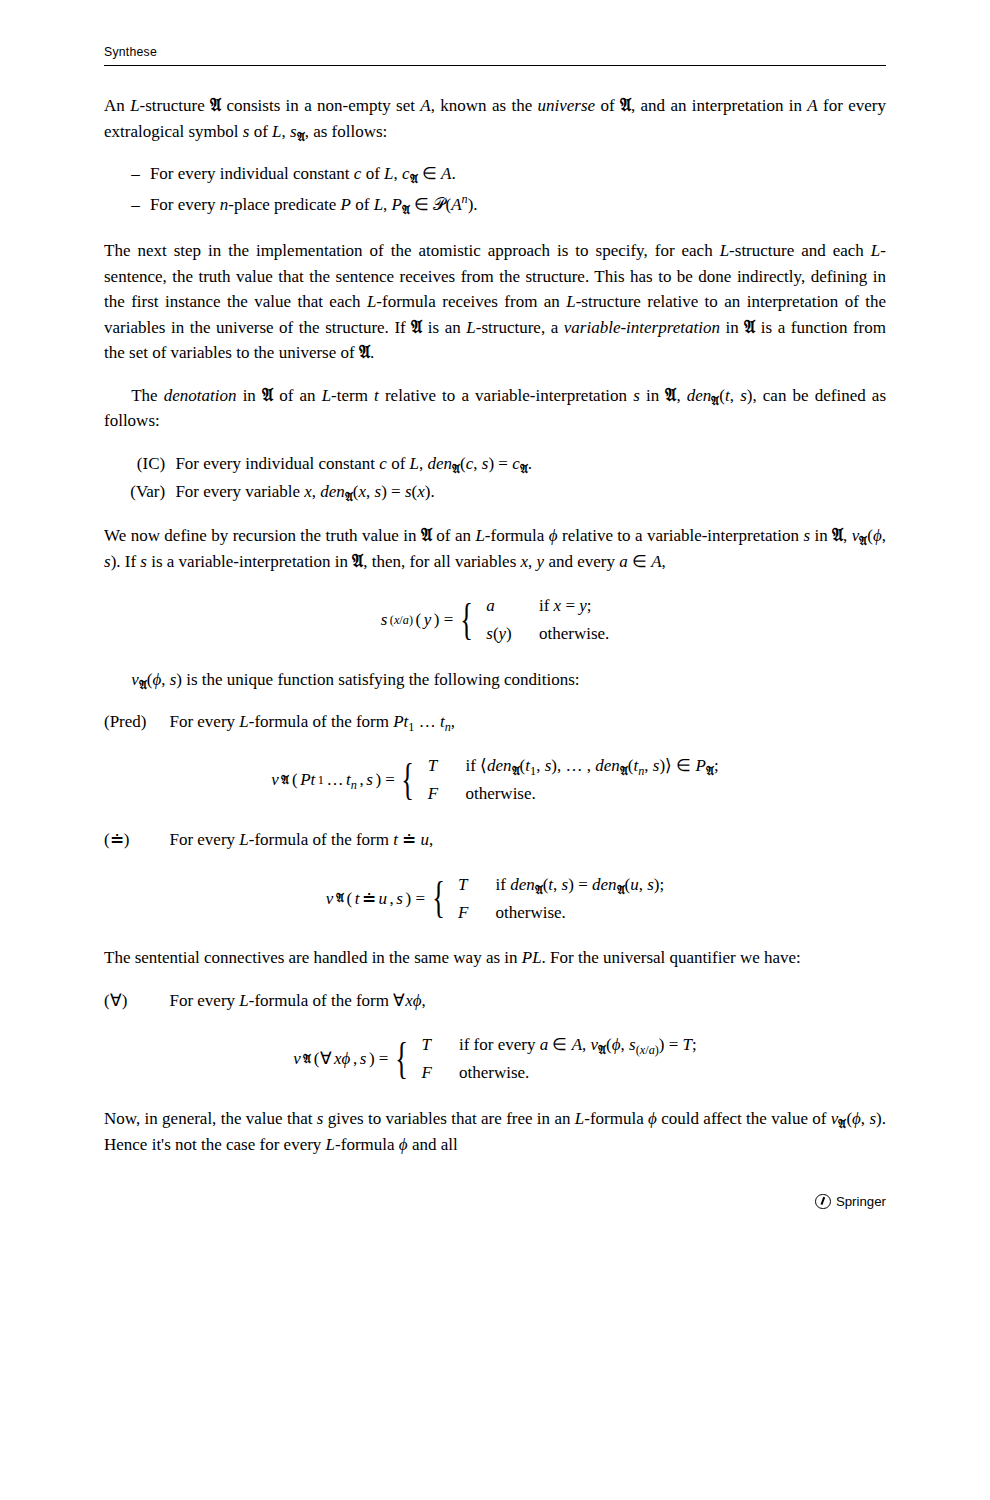Synthese
An L-structure 𝔄 consists in a non-empty set A, known as the universe of 𝔄, and an interpretation in A for every extralogical symbol s of L, s𝔄, as follows:
For every individual constant c of L, c𝔄 ∈ A.
For every n-place predicate P of L, P𝔄 ∈ 𝒫(An).
The next step in the implementation of the atomistic approach is to specify, for each L-structure and each L-sentence, the truth value that the sentence receives from the structure. This has to be done indirectly, defining in the first instance the value that each L-formula receives from an L-structure relative to an interpretation of the variables in the universe of the structure. If 𝔄 is an L-structure, a variable-interpretation in 𝔄 is a function from the set of variables to the universe of 𝔄.
The denotation in 𝔄 of an L-term t relative to a variable-interpretation s in 𝔄, den𝔄(t, s), can be defined as follows:
(IC) For every individual constant c of L, den𝔄(c, s) = c𝔄.
(Var) For every variable x, den𝔄(x, s) = s(x).
We now define by recursion the truth value in 𝔄 of an L-formula ϕ relative to a variable-interpretation s in 𝔄, v𝔄(ϕ, s). If s is a variable-interpretation in 𝔄, then, for all variables x, y and every a ∈ A,
s(x/a)(y) = { aif x = y; s(y) otherwise.
v𝔄(ϕ, s) is the unique function satisfying the following conditions:
(Pred) For every L-formula of the form Pt1 … tn,
v𝔄(Pt1 … tn, s) = { Tif ⟨den𝔄(t1, s), … , den𝔄(tn, s)⟩ ∈ P𝔄; Fotherwise.
(≐) For every L-formula of the form t ≐ u,
v𝔄(t ≐ u, s) = { Tif den𝔄(t, s) = den𝔄(u, s); Fotherwise.
The sentential connectives are handled in the same way as in PL. For the universal quantifier we have:
(∀) For every L-formula of the form ∀xϕ,
v𝔄(∀xϕ, s) = { Tif for every a ∈ A, v𝔄(ϕ, s(x/a)) = T; Fotherwise.
Now, in general, the value that s gives to variables that are free in an L-formula ϕ could affect the value of v𝔄(ϕ, s). Hence it's not the case for every L-formula ϕ and all
Springer